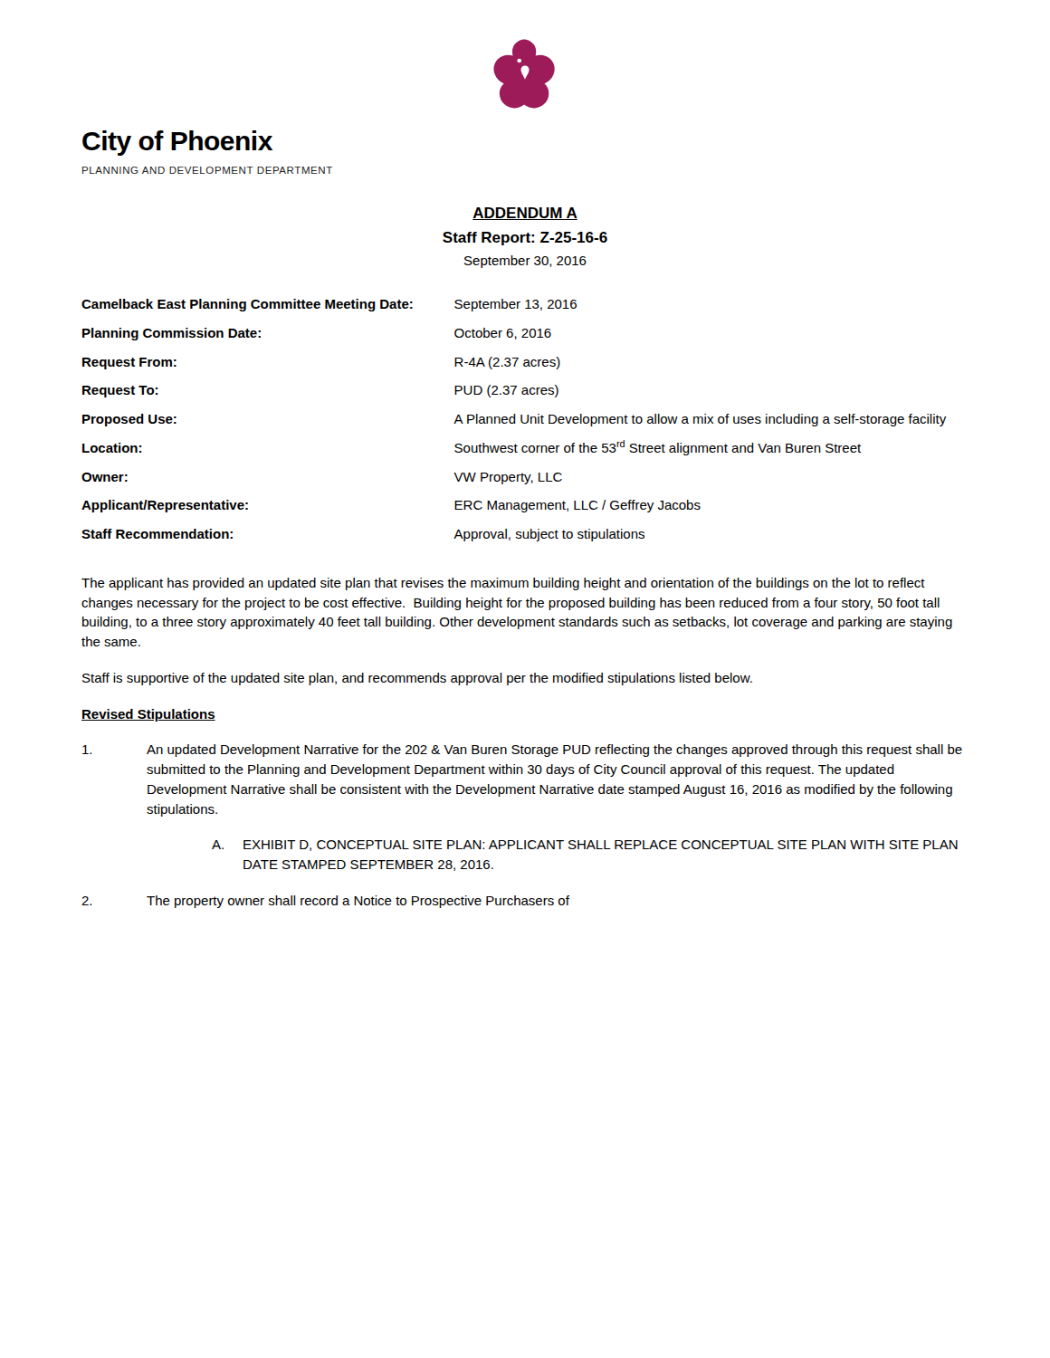City of Phoenix
PLANNING AND DEVELOPMENT DEPARTMENT
ADDENDUM A Staff Report: Z-25-16-6 September 30, 2016
| Camelback East Planning Committee Meeting Date: | September 13, 2016 |
| Planning Commission Date: | October 6, 2016 |
| Request From: | R-4A (2.37 acres) |
| Request To: | PUD (2.37 acres) |
| Proposed Use: | A Planned Unit Development to allow a mix of uses including a self-storage facility |
| Location: | Southwest corner of the 53 rd Street alignment and Van Buren Street |
| Owner: | VW Property, LLC |
| Applicant/Representative: | ERC Management, LLC / Geffrey Jacobs |
| Staff Recommendation: | Approval, subject to stipulations |
The applicant has provided an updated site plan that revises the maximum building height and orientation of the buildings on the lot to reflect changes necessary for the project to be cost effective. Building height for the proposed building has been reduced from a four story, 50 foot tall building, to a three story approximately 40 feet tall building. Other development standards such as setbacks, lot coverage and parking are staying the same.
Staff is supportive of the updated site plan, and recommends approval per the modified stipulations listed below.
Revised Stipulations
1. An updated Development Narrative for the 202 & Van Buren Storage PUD reflecting the changes approved through this request shall be submitted to the Planning and Development Department within 30 days of City Council approval of this request. The updated Development Narrative shall be consistent with the Development Narrative date stamped August 16, 2016 as modified by the following stipulations.
A. Exhibit D, Conceptual Site Plan: Applicant shall replace conceptual site plan with site plan date stamped September 28, 2016.
2. The property owner shall record a Notice to Prospective Purchasers of